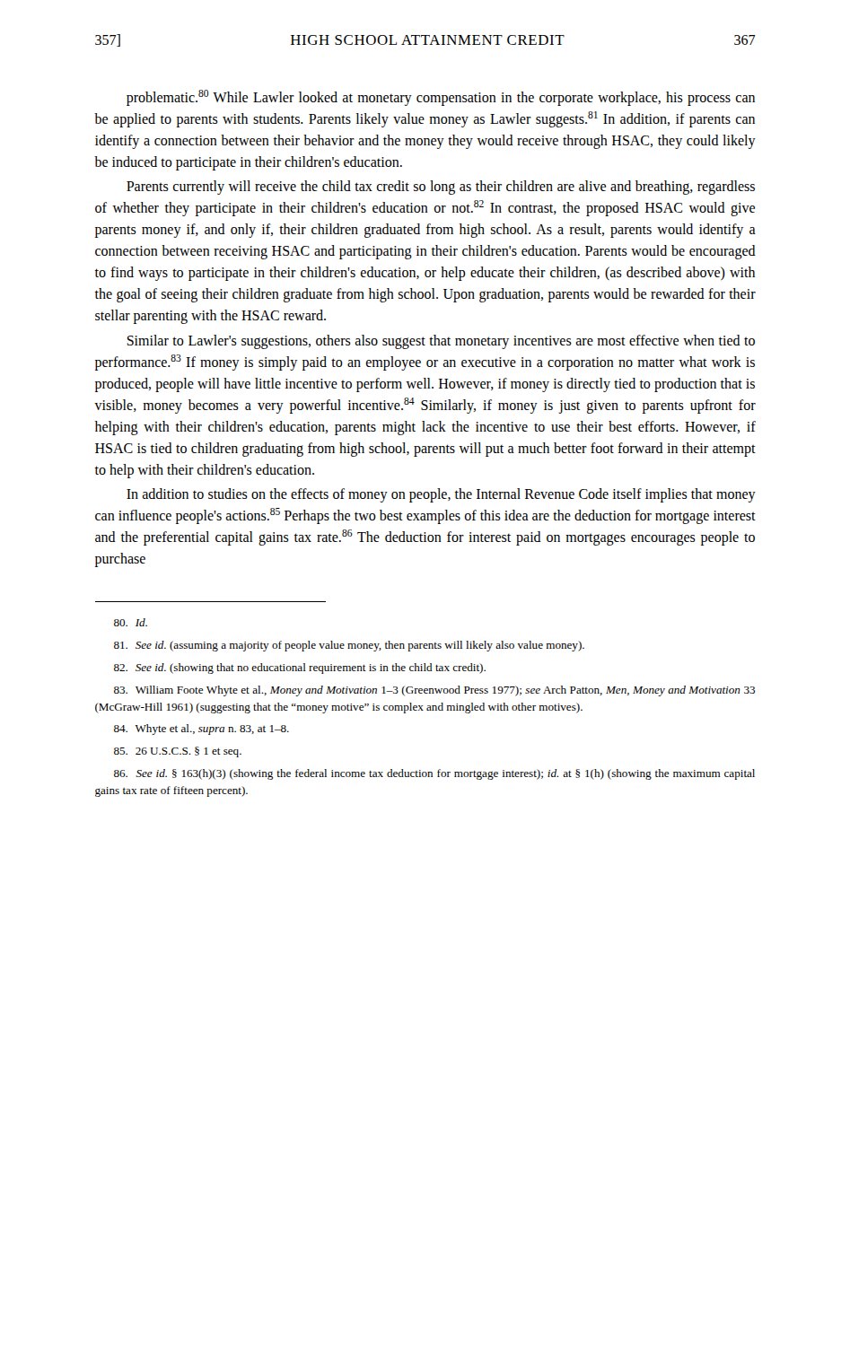357] HIGH SCHOOL ATTAINMENT CREDIT 367
problematic.80 While Lawler looked at monetary compensation in the corporate workplace, his process can be applied to parents with students. Parents likely value money as Lawler suggests.81 In addition, if parents can identify a connection between their behavior and the money they would receive through HSAC, they could likely be induced to participate in their children's education.
Parents currently will receive the child tax credit so long as their children are alive and breathing, regardless of whether they participate in their children's education or not.82 In contrast, the proposed HSAC would give parents money if, and only if, their children graduated from high school. As a result, parents would identify a connection between receiving HSAC and participating in their children's education. Parents would be encouraged to find ways to participate in their children's education, or help educate their children, (as described above) with the goal of seeing their children graduate from high school. Upon graduation, parents would be rewarded for their stellar parenting with the HSAC reward.
Similar to Lawler's suggestions, others also suggest that monetary incentives are most effective when tied to performance.83 If money is simply paid to an employee or an executive in a corporation no matter what work is produced, people will have little incentive to perform well. However, if money is directly tied to production that is visible, money becomes a very powerful incentive.84 Similarly, if money is just given to parents upfront for helping with their children's education, parents might lack the incentive to use their best efforts. However, if HSAC is tied to children graduating from high school, parents will put a much better foot forward in their attempt to help with their children's education.
In addition to studies on the effects of money on people, the Internal Revenue Code itself implies that money can influence people's actions.85 Perhaps the two best examples of this idea are the deduction for mortgage interest and the preferential capital gains tax rate.86 The deduction for interest paid on mortgages encourages people to purchase
80. Id.
81. See id. (assuming a majority of people value money, then parents will likely also value money).
82. See id. (showing that no educational requirement is in the child tax credit).
83. William Foote Whyte et al., Money and Motivation 1–3 (Greenwood Press 1977); see Arch Patton, Men, Money and Motivation 33 (McGraw-Hill 1961) (suggesting that the “money motive” is complex and mingled with other motives).
84. Whyte et al., supra n. 83, at 1–8.
85. 26 U.S.C.S. § 1 et seq.
86. See id. § 163(h)(3) (showing the federal income tax deduction for mortgage interest); id. at § 1(h) (showing the maximum capital gains tax rate of fifteen percent).